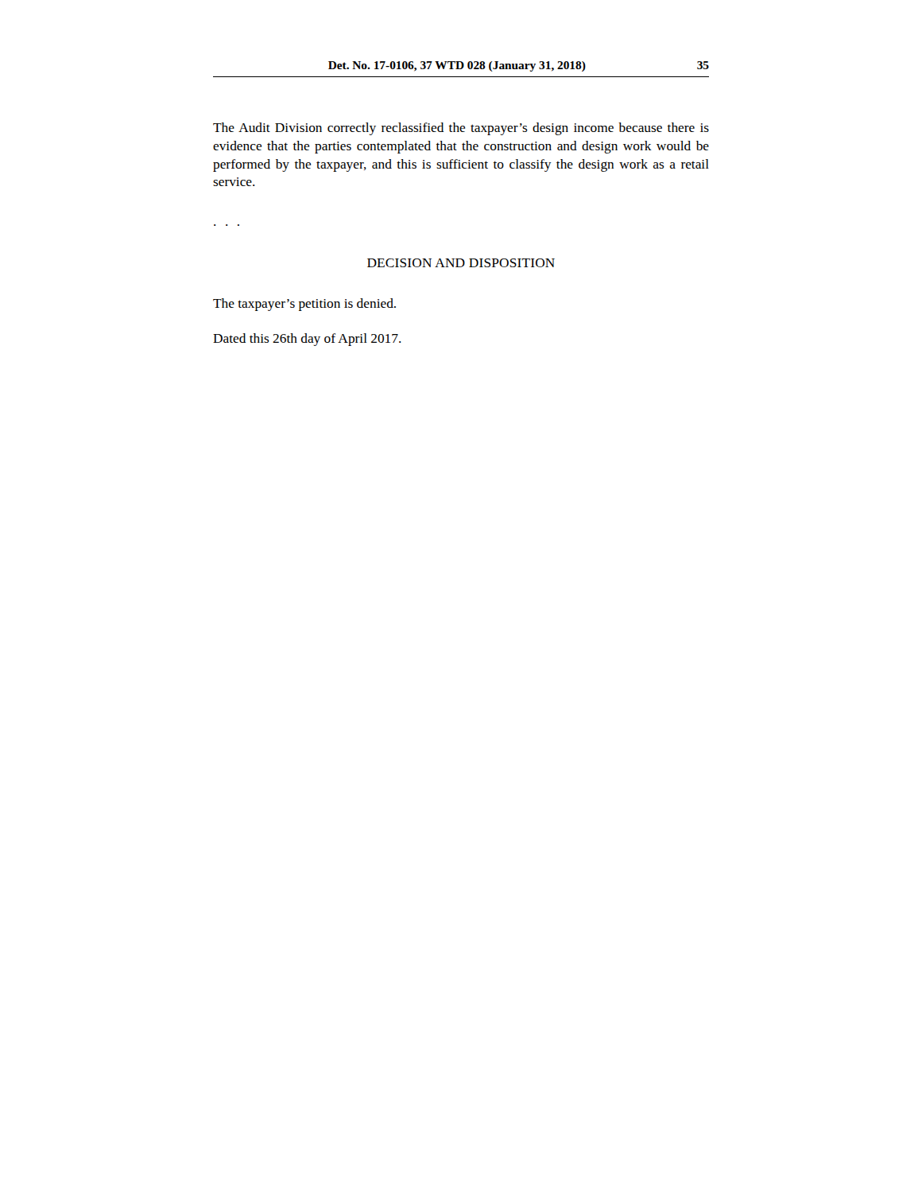Det. No. 17-0106, 37 WTD 028 (January 31, 2018)
35
The Audit Division correctly reclassified the taxpayer’s design income because there is evidence that the parties contemplated that the construction and design work would be performed by the taxpayer, and this is sufficient to classify the design work as a retail service.
. . .
Decision and Disposition
The taxpayer’s petition is denied.
Dated this 26th day of April 2017.